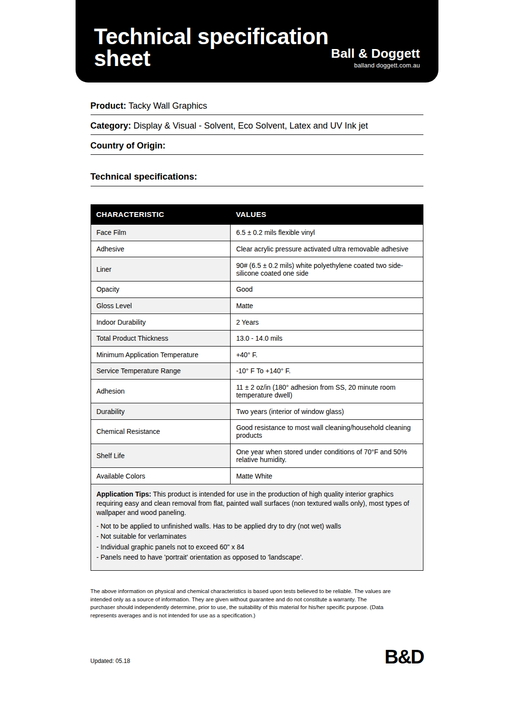Technical specification sheet
Ball & Doggett
balland doggett.com.au
Product: Tacky Wall Graphics
Category: Display & Visual - Solvent, Eco Solvent, Latex and UV Ink jet
Country of Origin:
Technical specifications:
| CHARACTERISTIC | VALUES |
| --- | --- |
| Face Film | 6.5 ± 0.2 mils flexible vinyl |
| Adhesive | Clear acrylic pressure activated ultra removable adhesive |
| Liner | 90# (6.5 ± 0.2 mils) white polyethylene coated two side-silicone coated one side |
| Opacity | Good |
| Gloss Level | Matte |
| Indoor Durability | 2 Years |
| Total Product Thickness | 13.0 - 14.0 mils |
| Minimum Application Temperature | +40° F. |
| Service Temperature Range | -10° F To +140° F. |
| Adhesion | 11 ± 2 oz/in (180° adhesion from SS, 20 minute room temperature dwell) |
| Durability | Two years (interior of window glass) |
| Chemical Resistance | Good resistance to most wall cleaning/household cleaning products |
| Shelf Life | One year when stored under conditions of 70°F and 50% relative humidity. |
| Available Colors | Matte White |
Application Tips: This product is intended for use in the production of high quality interior graphics requiring easy and clean removal from flat, painted wall surfaces (non textured walls only), most types of wallpaper and wood paneling.
Not to be applied to unfinished walls. Has to be applied dry to dry (not wet) walls
Not suitable for verlaminates
Individual graphic panels not to exceed 60" x 84
Panels need to have 'portrait' orientation as opposed to 'landscape'.
The above information on physical and chemical characteristics is based upon tests believed to be reliable. The values are intended only as a source of information. They are given without guarantee and do not constitute a warranty. The purchaser should independently determine, prior to use, the suitability of this material for his/her specific purpose. (Data represents averages and is not intended for use as a specification.)
Updated: 05.18
B&D